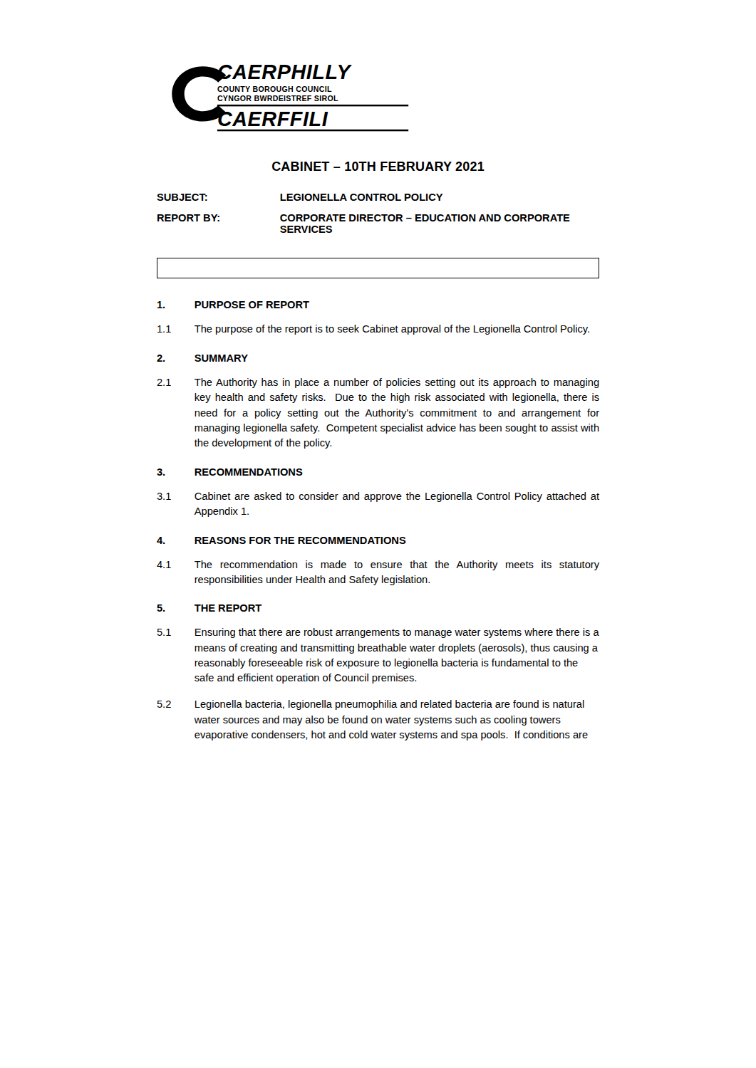CAERPHILLY COUNTY BOROUGH COUNCIL CYNGOR BWRDEISTREF SIROL CAERFFILI
CABINET – 10TH FEBRUARY 2021
| SUBJECT: | LEGIONELLA CONTROL POLICY |
| REPORT BY: | CORPORATE DIRECTOR – EDUCATION AND CORPORATE SERVICES |
1. PURPOSE OF REPORT
1.1 The purpose of the report is to seek Cabinet approval of the Legionella Control Policy.
2. SUMMARY
2.1 The Authority has in place a number of policies setting out its approach to managing key health and safety risks. Due to the high risk associated with legionella, there is need for a policy setting out the Authority's commitment to and arrangement for managing legionella safety. Competent specialist advice has been sought to assist with the development of the policy.
3. RECOMMENDATIONS
3.1 Cabinet are asked to consider and approve the Legionella Control Policy attached at Appendix 1.
4. REASONS FOR THE RECOMMENDATIONS
4.1 The recommendation is made to ensure that the Authority meets its statutory responsibilities under Health and Safety legislation.
5. THE REPORT
5.1 Ensuring that there are robust arrangements to manage water systems where there is a means of creating and transmitting breathable water droplets (aerosols), thus causing a reasonably foreseeable risk of exposure to legionella bacteria is fundamental to the safe and efficient operation of Council premises.
5.2 Legionella bacteria, legionella pneumophilia and related bacteria are found is natural water sources and may also be found on water systems such as cooling towers evaporative condensers, hot and cold water systems and spa pools. If conditions are